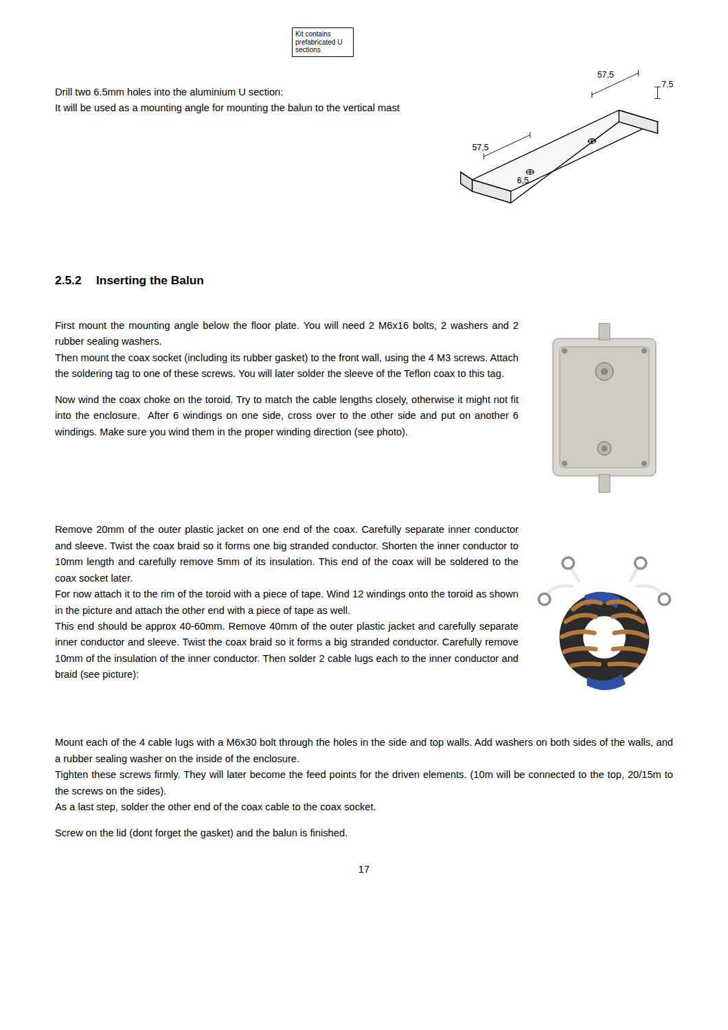Kit contains prefabricated U sections
Drill two 6.5mm holes into the aluminium U section:
It will be used as a mounting angle for mounting the balun to the vertical mast
57,5 57,5 7,5 6,5
2.5.2 Inserting the Balun
First mount the mounting angle below the floor plate. You will need 2 M6x16 bolts, 2 washers and 2 rubber sealing washers.
Then mount the coax socket (including its rubber gasket) to the front wall, using the 4 M3 screws. Attach the soldering tag to one of these screws. You will later solder the sleeve of the Teflon coax to this tag.
Now wind the coax choke on the toroid. Try to match the cable lengths closely, otherwise it might not fit into the enclosure. After 6 windings on one side, cross over to the other side and put on another 6 windings. Make sure you wind them in the proper winding direction (see photo).
Remove 20mm of the outer plastic jacket on one end of the coax. Carefully separate inner conductor and sleeve. Twist the coax braid so it forms one big stranded conductor. Shorten the inner conductor to 10mm length and carefully remove 5mm of its insulation. This end of the coax will be soldered to the coax socket later.
For now attach it to the rim of the toroid with a piece of tape. Wind 12 windings onto the toroid as shown in the picture and attach the other end with a piece of tape as well.
This end should be approx 40-60mm. Remove 40mm of the outer plastic jacket and carefully separate inner conductor and sleeve. Twist the coax braid so it forms a big stranded conductor. Carefully remove 10mm of the insulation of the inner conductor. Then solder 2 cable lugs each to the inner conductor and braid (see picture):
Mount each of the 4 cable lugs with a M6x30 bolt through the holes in the side and top walls. Add washers on both sides of the walls, and a rubber sealing washer on the inside of the enclosure.
Tighten these screws firmly. They will later become the feed points for the driven elements. (10m will be connected to the top, 20/15m to the screws on the sides).
As a last step, solder the other end of the coax cable to the coax socket.
Screw on the lid (dont forget the gasket) and the balun is finished.
17